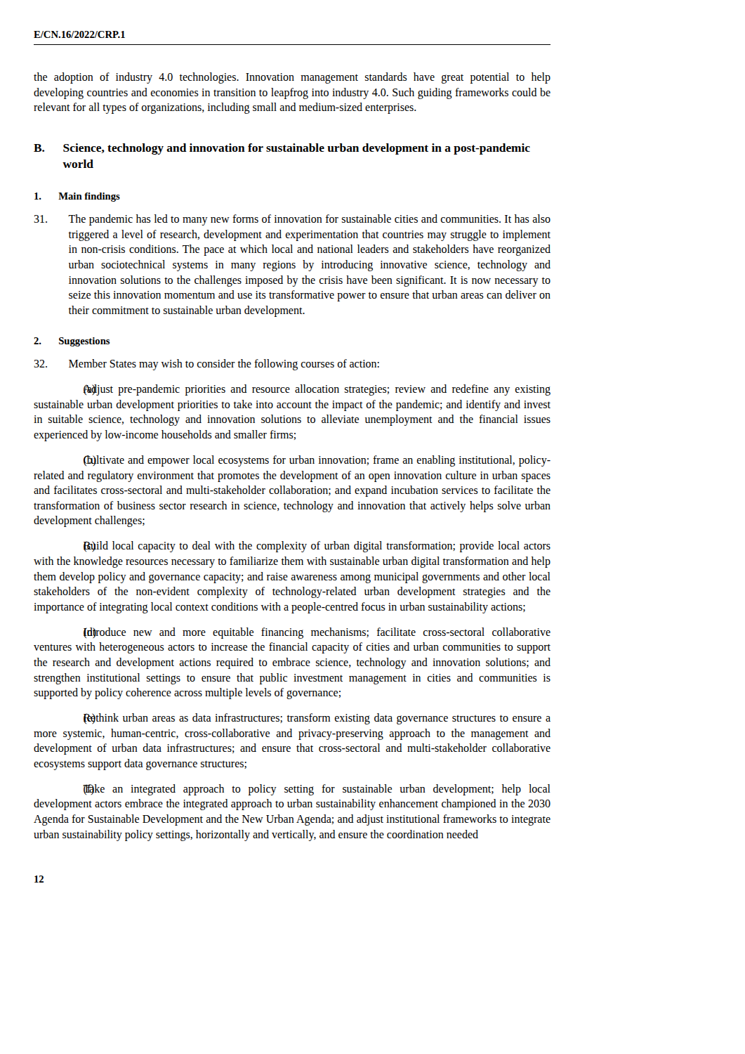E/CN.16/2022/CRP.1
the adoption of industry 4.0 technologies. Innovation management standards have great potential to help developing countries and economies in transition to leapfrog into industry 4.0. Such guiding frameworks could be relevant for all types of organizations, including small and medium-sized enterprises.
B. Science, technology and innovation for sustainable urban development in a post-pandemic world
1. Main findings
31. The pandemic has led to many new forms of innovation for sustainable cities and communities. It has also triggered a level of research, development and experimentation that countries may struggle to implement in non-crisis conditions. The pace at which local and national leaders and stakeholders have reorganized urban sociotechnical systems in many regions by introducing innovative science, technology and innovation solutions to the challenges imposed by the crisis have been significant. It is now necessary to seize this innovation momentum and use its transformative power to ensure that urban areas can deliver on their commitment to sustainable urban development.
2. Suggestions
32. Member States may wish to consider the following courses of action:
(a) Adjust pre-pandemic priorities and resource allocation strategies; review and redefine any existing sustainable urban development priorities to take into account the impact of the pandemic; and identify and invest in suitable science, technology and innovation solutions to alleviate unemployment and the financial issues experienced by low-income households and smaller firms;
(b) Cultivate and empower local ecosystems for urban innovation; frame an enabling institutional, policy-related and regulatory environment that promotes the development of an open innovation culture in urban spaces and facilitates cross-sectoral and multi-stakeholder collaboration; and expand incubation services to facilitate the transformation of business sector research in science, technology and innovation that actively helps solve urban development challenges;
(c) Build local capacity to deal with the complexity of urban digital transformation; provide local actors with the knowledge resources necessary to familiarize them with sustainable urban digital transformation and help them develop policy and governance capacity; and raise awareness among municipal governments and other local stakeholders of the non-evident complexity of technology-related urban development strategies and the importance of integrating local context conditions with a people-centred focus in urban sustainability actions;
(d) Introduce new and more equitable financing mechanisms; facilitate cross-sectoral collaborative ventures with heterogeneous actors to increase the financial capacity of cities and urban communities to support the research and development actions required to embrace science, technology and innovation solutions; and strengthen institutional settings to ensure that public investment management in cities and communities is supported by policy coherence across multiple levels of governance;
(e) Rethink urban areas as data infrastructures; transform existing data governance structures to ensure a more systemic, human-centric, cross-collaborative and privacy-preserving approach to the management and development of urban data infrastructures; and ensure that cross-sectoral and multi-stakeholder collaborative ecosystems support data governance structures;
(f) Take an integrated approach to policy setting for sustainable urban development; help local development actors embrace the integrated approach to urban sustainability enhancement championed in the 2030 Agenda for Sustainable Development and the New Urban Agenda; and adjust institutional frameworks to integrate urban sustainability policy settings, horizontally and vertically, and ensure the coordination needed
12